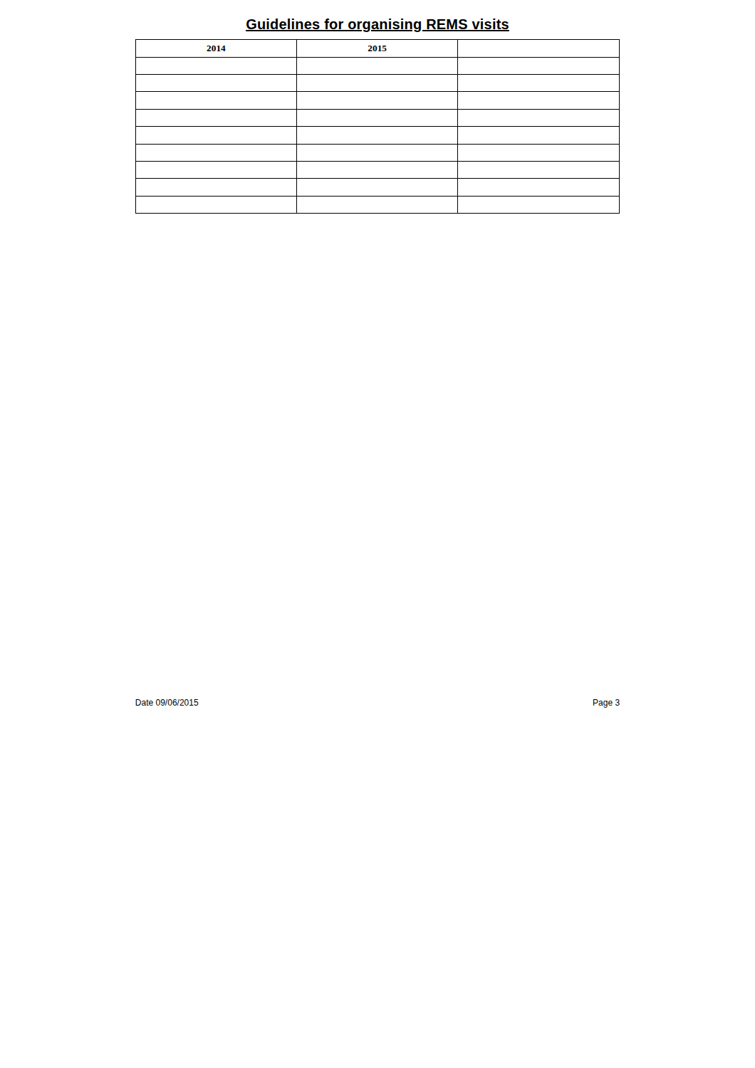Guidelines for organising REMS visits
| 2014 | 2015 | |
| --- | --- | --- |
Date 09/06/2015 Page 3